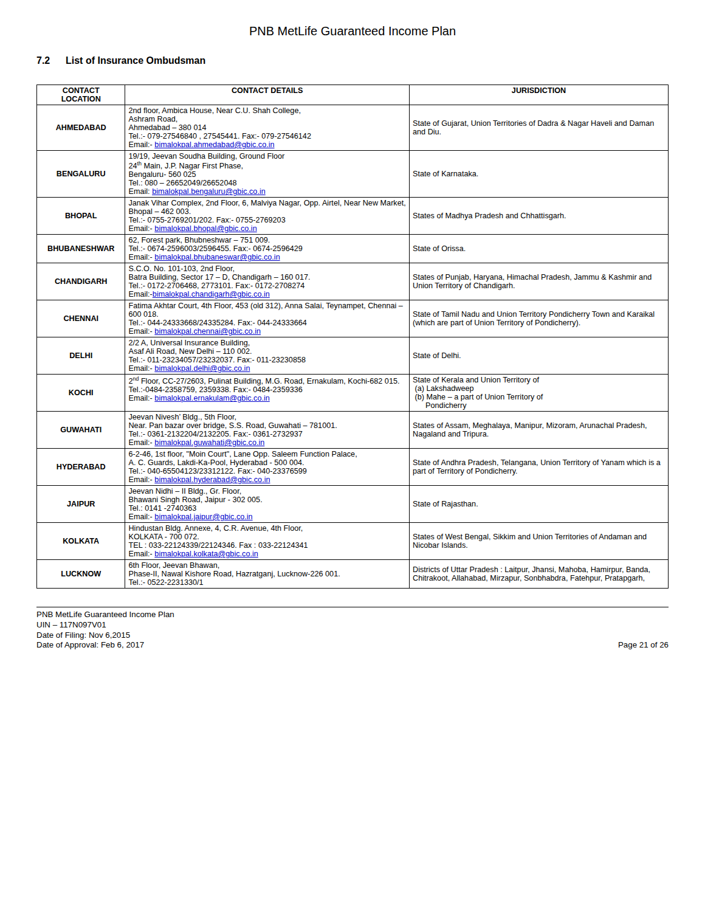PNB MetLife Guaranteed Income Plan
7.2 List of Insurance Ombudsman
| CONTACT LOCATION | CONTACT DETAILS | JURISDICTION |
| --- | --- | --- |
| AHMEDABAD | 2nd floor, Ambica House, Near C.U. Shah College, Ashram Road, Ahmedabad – 380 014 Tel.:- 079-27546840 , 27545441. Fax:- 079-27546142 Email:- bimalokpal.ahmedabad@gbic.co.in | State of Gujarat, Union Territories of Dadra & Nagar Haveli and Daman and Diu. |
| BENGALURU | 19/19, Jeevan Soudha Building, Ground Floor 24 th Main, J.P. Nagar First Phase, Bengaluru- 560 025 Tel.: 080 – 26652049/26652048 Email: bimalokpal.bengaluru@gbic.co.in | State of Karnataka. |
| BHOPAL | Janak Vihar Complex, 2nd Floor, 6, Malviya Nagar, Opp. Airtel, Near New Market, Bhopal – 462 003. Tel.:- 0755-2769201/202. Fax:- 0755-2769203 Email:- bimalokpal.bhopal@gbic.co.in | States of Madhya Pradesh and Chhattisgarh. |
| BHUBANESHWAR | 62, Forest park, Bhubneshwar – 751 009. Tel.:- 0674-2596003/2596455. Fax:- 0674-2596429 Email:- bimalokpal.bhubaneswar@gbic.co.in | State of Orissa. |
| CHANDIGARH | S.C.O. No. 101-103, 2nd Floor, Batra Building, Sector 17 – D, Chandigarh – 160 017. Tel.:- 0172-2706468, 2773101. Fax:- 0172-2708274 Email:- bimalokpal.chandigarh@gbic.co.in | States of Punjab, Haryana, Himachal Pradesh, Jammu & Kashmir and Union Territory of Chandigarh. |
| CHENNAI | Fatima Akhtar Court, 4th Floor, 453 (old 312), Anna Salai, Teynampet, Chennai – 600 018. Tel.:- 044-24333668/24335284. Fax:- 044-24333664 Email:- bimalokpal.chennai@gbic.co.in | State of Tamil Nadu and Union Territory Pondicherry Town and Karaikal (which are part of Union Territory of Pondicherry). |
| DELHI | 2/2 A, Universal Insurance Building, Asaf Ali Road, New Delhi – 110 002. Tel.:- 011-23234057/23232037. Fax:- 011-23230858 Email:- bimalokpal.delhi@gbic.co.in | State of Delhi. |
| KOCHI | 2 nd Floor, CC-27/2603, Pulinat Building, M.G. Road, Ernakulam, Kochi-682 015. Tel.:-0484-2358759, 2359338. Fax:- 0484-2359336 Email:- bimalokpal.ernakulam@gbic.co.in | State of Kerala and Union Territory of (a) Lakshadweep (b) Mahe – a part of Union Territory of Pondicherry |
| GUWAHATI | Jeevan Nivesh’ Bldg., 5th Floor, Near. Pan bazar over bridge, S.S. Road, Guwahati – 781001. Tel.:- 0361-2132204/2132205. Fax:- 0361-2732937 Email:- bimalokpal.guwahati@gbic.co.in | States of Assam, Meghalaya, Manipur, Mizoram, Arunachal Pradesh, Nagaland and Tripura. |
| HYDERABAD | 6-2-46, 1st floor, "Moin Court", Lane Opp. Saleem Function Palace, A. C. Guards, Lakdi-Ka-Pool, Hyderabad - 500 004. Tel.:- 040-65504123/23312122. Fax:- 040-23376599 Email:- bimalokpal.hyderabad@gbic.co.in | State of Andhra Pradesh, Telangana, Union Territory of Yanam which is a part of Territory of Pondicherry. |
| JAIPUR | Jeevan Nidhi – II Bldg., Gr. Floor, Bhawani Singh Road, Jaipur - 302 005. Tel.: 0141 -2740363 Email:- bimalokpal.jaipur@gbic.co.in | State of Rajasthan. |
| KOLKATA | Hindustan Bldg. Annexe, 4, C.R. Avenue, 4th Floor, KOLKATA - 700 072. TEL : 033-22124339/22124346. Fax : 033-22124341 Email:- bimalokpal.kolkata@gbic.co.in | States of West Bengal, Sikkim and Union Territories of Andaman and Nicobar Islands. |
| LUCKNOW | 6th Floor, Jeevan Bhawan, Phase-II, Nawal Kishore Road, Hazratganj, Lucknow-226 001. Tel.:- 0522-2231330/1 | Districts of Uttar Pradesh : Laitpur, Jhansi, Mahoba, Hamirpur, Banda, Chitrakoot, Allahabad, Mirzapur, Sonbhabdra, Fatehpur, Pratapgarh, |
PNB MetLife Guaranteed Income Plan
UIN – 117N097V01
Date of Filing: Nov 6,2015
Date of Approval: Feb 6, 2017 Page 21 of 26